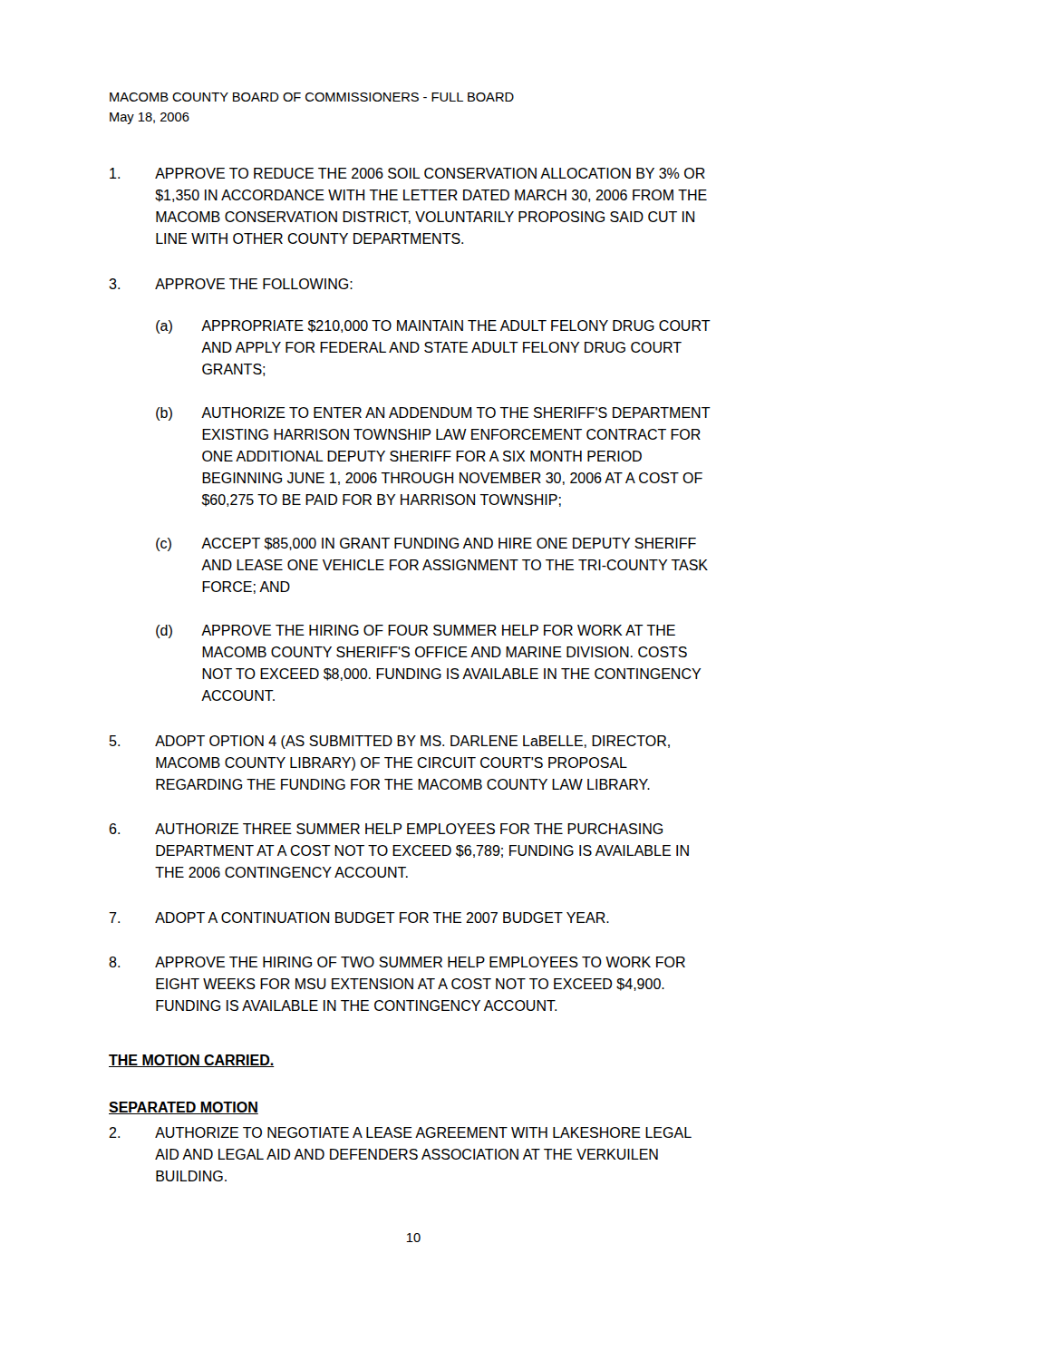MACOMB COUNTY BOARD OF COMMISSIONERS - FULL BOARD
May 18, 2006
1.
APPROVE TO REDUCE THE 2006 SOIL CONSERVATION ALLOCATION BY 3% OR $1,350 IN ACCORDANCE WITH THE LETTER DATED MARCH 30, 2006 FROM THE MACOMB CONSERVATION DISTRICT, VOLUNTARILY PROPOSING SAID CUT IN LINE WITH OTHER COUNTY DEPARTMENTS.
3.
APPROVE THE FOLLOWING:
(a)
APPROPRIATE $210,000 TO MAINTAIN THE ADULT FELONY DRUG COURT AND APPLY FOR FEDERAL AND STATE ADULT FELONY DRUG COURT GRANTS;
(b)
AUTHORIZE TO ENTER AN ADDENDUM TO THE SHERIFF'S DEPARTMENT EXISTING HARRISON TOWNSHIP LAW ENFORCEMENT CONTRACT FOR ONE ADDITIONAL DEPUTY SHERIFF FOR A SIX MONTH PERIOD BEGINNING JUNE 1, 2006 THROUGH NOVEMBER 30, 2006 AT A COST OF $60,275 TO BE PAID FOR BY HARRISON TOWNSHIP;
(c)
ACCEPT $85,000 IN GRANT FUNDING AND HIRE ONE DEPUTY SHERIFF AND LEASE ONE VEHICLE FOR ASSIGNMENT TO THE TRI-COUNTY TASK FORCE; AND
(d)
APPROVE THE HIRING OF FOUR SUMMER HELP FOR WORK AT THE MACOMB COUNTY SHERIFF'S OFFICE AND MARINE DIVISION. COSTS NOT TO EXCEED $8,000. FUNDING IS AVAILABLE IN THE CONTINGENCY ACCOUNT.
5.
ADOPT OPTION 4 (AS SUBMITTED BY MS. DARLENE LaBELLE, DIRECTOR, MACOMB COUNTY LIBRARY) OF THE CIRCUIT COURT'S PROPOSAL REGARDING THE FUNDING FOR THE MACOMB COUNTY LAW LIBRARY.
6.
AUTHORIZE THREE SUMMER HELP EMPLOYEES FOR THE PURCHASING DEPARTMENT AT A COST NOT TO EXCEED $6,789; FUNDING IS AVAILABLE IN THE 2006 CONTINGENCY ACCOUNT.
7.
ADOPT A CONTINUATION BUDGET FOR THE 2007 BUDGET YEAR.
8.
APPROVE THE HIRING OF TWO SUMMER HELP EMPLOYEES TO WORK FOR EIGHT WEEKS FOR MSU EXTENSION AT A COST NOT TO EXCEED $4,900. FUNDING IS AVAILABLE IN THE CONTINGENCY ACCOUNT.
THE MOTION CARRIED.
SEPARATED MOTION
2.
AUTHORIZE TO NEGOTIATE A LEASE AGREEMENT WITH LAKESHORE LEGAL AID AND LEGAL AID AND DEFENDERS ASSOCIATION AT THE VERKUILEN BUILDING.
10